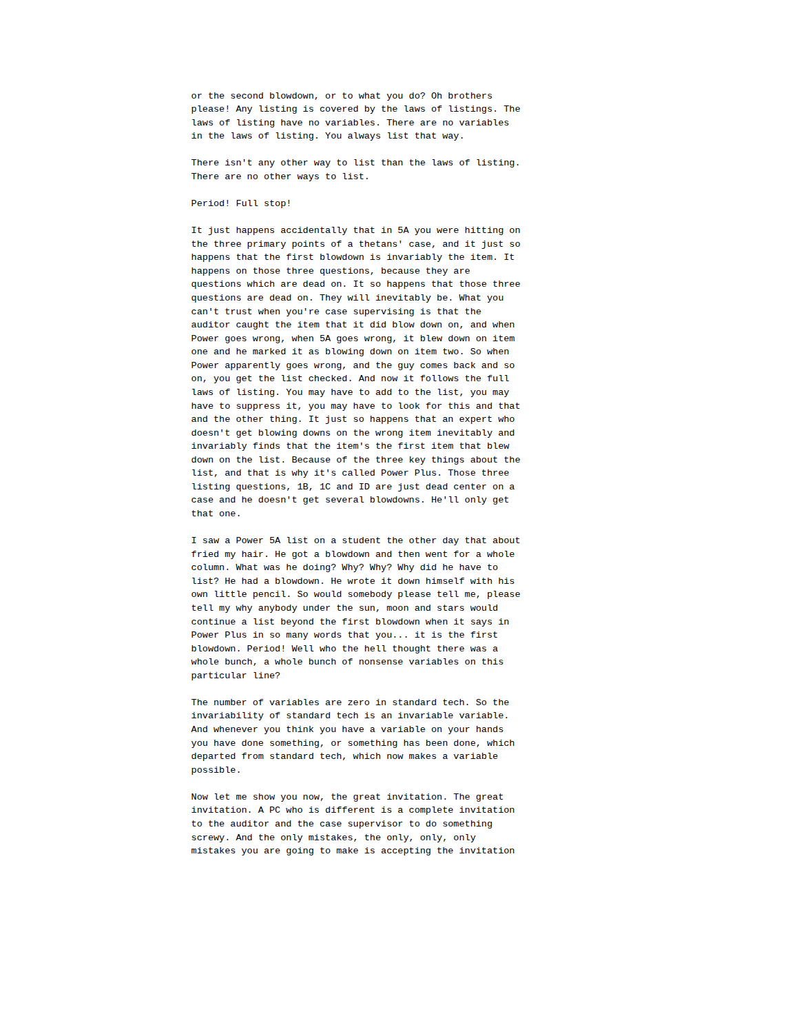or the second blowdown, or to what you do? Oh brothers please! Any listing is covered by the laws of listings. The laws of listing have no variables. There are no variables in the laws of listing. You always list that way.
There isn't any other way to list than the laws of listing. There are no other ways to list.
Period! Full stop!
It just happens accidentally that in 5A you were hitting on the three primary points of a thetans' case, and it just so happens that the first blowdown is invariably the item. It happens on those three questions, because they are questions which are dead on. It so happens that those three questions are dead on. They will inevitably be. What you can't trust when you're case supervising is that the auditor caught the item that it did blow down on, and when Power goes wrong, when 5A goes wrong, it blew down on item one and he marked it as blowing down on item two. So when Power apparently goes wrong, and the guy comes back and so on, you get the list checked. And now it follows the full laws of listing. You may have to add to the list, you may have to suppress it, you may have to look for this and that and the other thing. It just so happens that an expert who doesn't get blowing downs on the wrong item inevitably and invariably finds that the item's the first item that blew down on the list. Because of the three key things about the list, and that is why it's called Power Plus. Those three listing questions, 1B, 1C and ID are just dead center on a case and he doesn't get several blowdowns. He'll only get that one.
I saw a Power 5A list on a student the other day that about fried my hair. He got a blowdown and then went for a whole column. What was he doing? Why? Why? Why did he have to list? He had a blowdown. He wrote it down himself with his own little pencil. So would somebody please tell me, please tell my why anybody under the sun, moon and stars would continue a list beyond the first blowdown when it says in Power Plus in so many words that you... it is the first blowdown. Period! Well who the hell thought there was a whole bunch, a whole bunch of nonsense variables on this particular line?
The number of variables are zero in standard tech. So the invariability of standard tech is an invariable variable. And whenever you think you have a variable on your hands you have done something, or something has been done, which departed from standard tech, which now makes a variable possible.
Now let me show you now, the great invitation. The great invitation. A PC who is different is a complete invitation to the auditor and the case supervisor to do something screwy. And the only mistakes, the only, only, only mistakes you are going to make is accepting the invitation